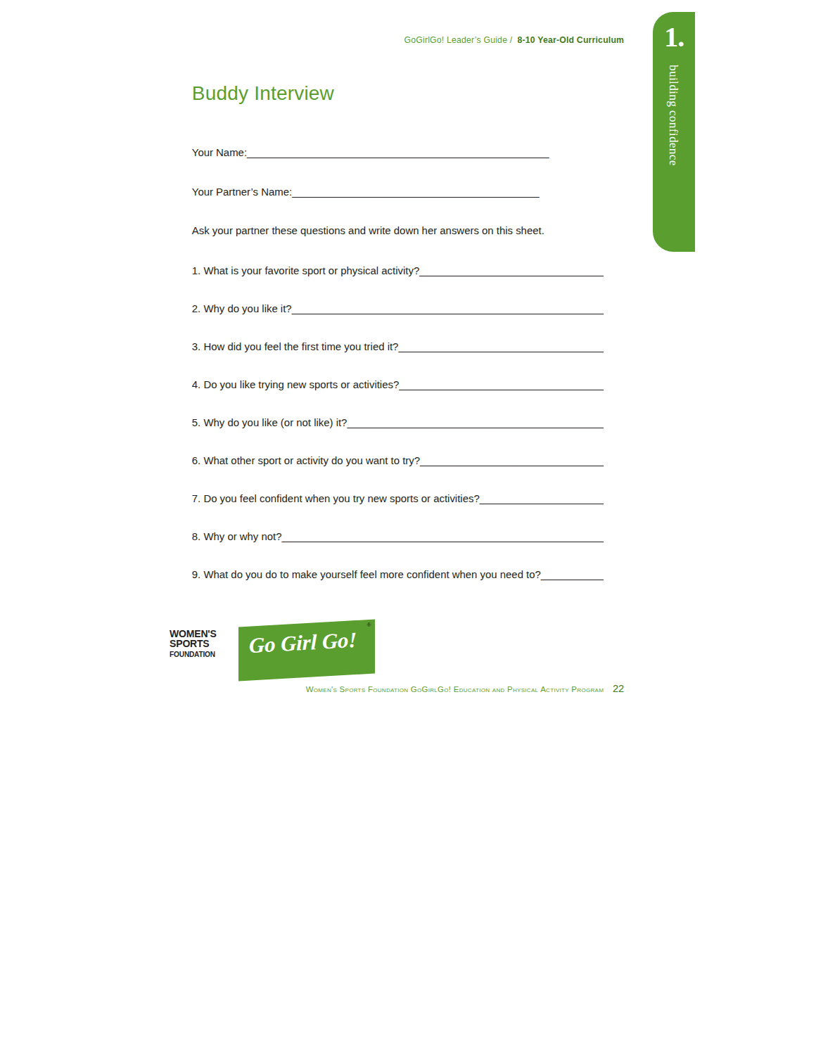1.
building confidence
GoGirlGo! Leader’s Guide / 8-10 Year-Old Curriculum
Buddy Interview
Your Name:_______________________________________________________
Your Partner’s Name:_____________________________________________
Ask your partner these questions and write down her answers on this sheet.
1. What is your favorite sport or physical activity?_______________________________________________________
2. Why do you like it?_________________________________________________________________________
3. How did you feel the first time you tried it?_________________________________________________
4. Do you like trying new sports or activities?_________________________________________________
5. Why do you like (or not like) it?_______________________________________________________________
6. What other sport or activity do you want to try?____________________________________________
7. Do you feel confident when you try new sports or activities?_______________________________
8. Why or why not?___________________________________________________________________________
9. What do you do to make yourself feel more confident when you need to?_____________________
WOMEN'S
SPORTS
FOUNDATION
Go Girl Go!
®
Women's Sports Foundation GoGirlGo! Education and Physical Activity Program 22